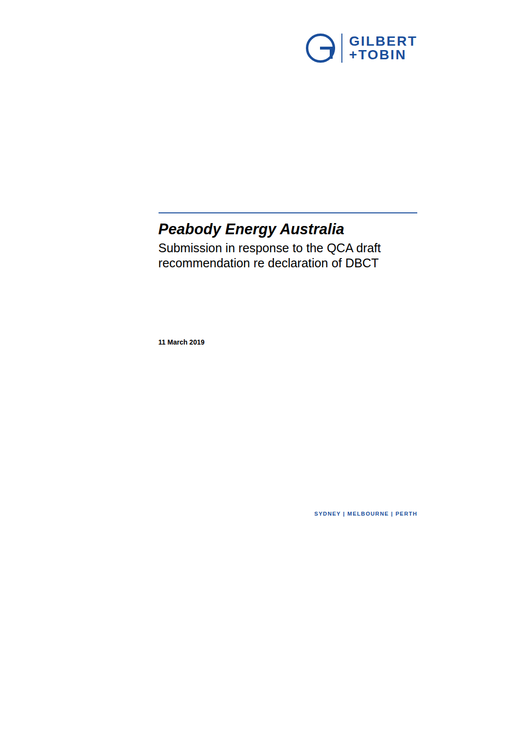GILBERT +TOBIN
Peabody Energy Australia
Submission in response to the QCA draft recommendation re declaration of DBCT
11 March 2019
SYDNEY | MELBOURNE | PERTH